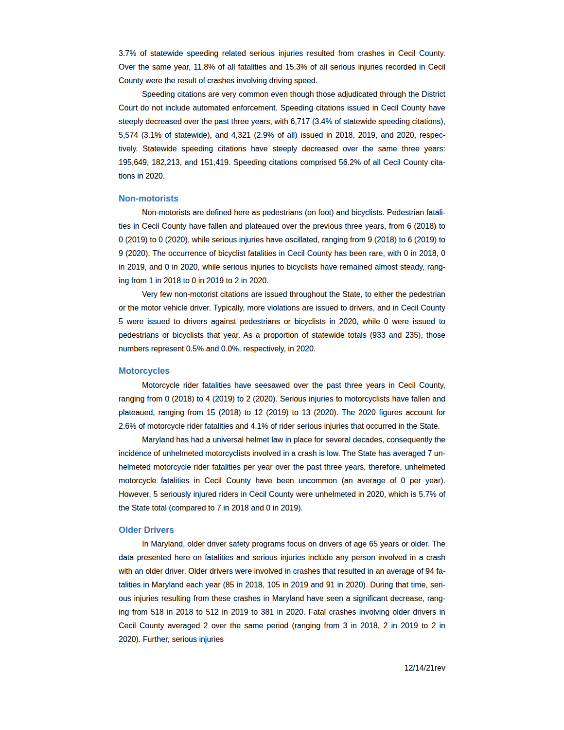3.7% of statewide speeding related serious injuries resulted from crashes in Cecil County. Over the same year, 11.8% of all fatalities and 15.3% of all serious injuries recorded in Cecil County were the result of crashes involving driving speed.
Speeding citations are very common even though those adjudicated through the District Court do not include automated enforcement. Speeding citations issued in Cecil County have steeply decreased over the past three years, with 6,717 (3.4% of statewide speeding citations), 5,574 (3.1% of statewide), and 4,321 (2.9% of all) issued in 2018, 2019, and 2020, respectively. Statewide speeding citations have steeply decreased over the same three years: 195,649, 182,213, and 151,419. Speeding citations comprised 56.2% of all Cecil County citations in 2020.
Non-motorists
Non-motorists are defined here as pedestrians (on foot) and bicyclists. Pedestrian fatalities in Cecil County have fallen and plateaued over the previous three years, from 6 (2018) to 0 (2019) to 0 (2020), while serious injuries have oscillated, ranging from 9 (2018) to 6 (2019) to 9 (2020). The occurrence of bicyclist fatalities in Cecil County has been rare, with 0 in 2018, 0 in 2019, and 0 in 2020, while serious injuries to bicyclists have remained almost steady, ranging from 1 in 2018 to 0 in 2019 to 2 in 2020.
Very few non-motorist citations are issued throughout the State, to either the pedestrian or the motor vehicle driver. Typically, more violations are issued to drivers, and in Cecil County 5 were issued to drivers against pedestrians or bicyclists in 2020, while 0 were issued to pedestrians or bicyclists that year. As a proportion of statewide totals (933 and 235), those numbers represent 0.5% and 0.0%, respectively, in 2020.
Motorcycles
Motorcycle rider fatalities have seesawed over the past three years in Cecil County, ranging from 0 (2018) to 4 (2019) to 2 (2020). Serious injuries to motorcyclists have fallen and plateaued, ranging from 15 (2018) to 12 (2019) to 13 (2020). The 2020 figures account for 2.6% of motorcycle rider fatalities and 4.1% of rider serious injuries that occurred in the State.
Maryland has had a universal helmet law in place for several decades, consequently the incidence of unhelmeted motorcyclists involved in a crash is low. The State has averaged 7 unhelmeted motorcycle rider fatalities per year over the past three years, therefore, unhelmeted motorcycle fatalities in Cecil County have been uncommon (an average of 0 per year). However, 5 seriously injured riders in Cecil County were unhelmeted in 2020, which is 5.7% of the State total (compared to 7 in 2018 and 0 in 2019).
Older Drivers
In Maryland, older driver safety programs focus on drivers of age 65 years or older. The data presented here on fatalities and serious injuries include any person involved in a crash with an older driver. Older drivers were involved in crashes that resulted in an average of 94 fatalities in Maryland each year (85 in 2018, 105 in 2019 and 91 in 2020). During that time, serious injuries resulting from these crashes in Maryland have seen a significant decrease, ranging from 518 in 2018 to 512 in 2019 to 381 in 2020. Fatal crashes involving older drivers in Cecil County averaged 2 over the same period (ranging from 3 in 2018, 2 in 2019 to 2 in 2020). Further, serious injuries
12/14/21rev